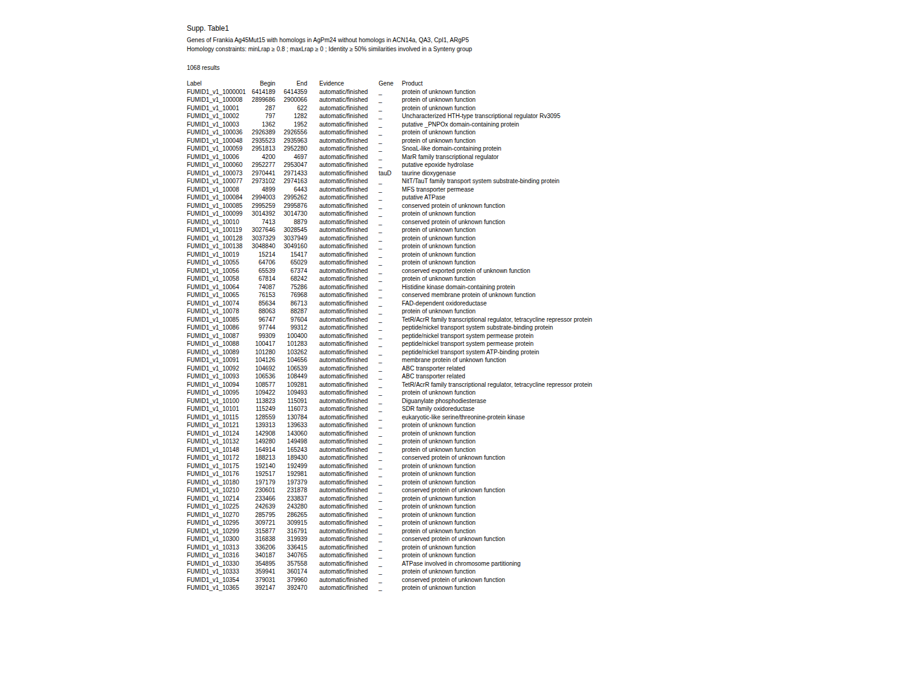Supp. Table1
Genes of Frankia Ag45Mut15 with homologs in AgPm24 without homologs in ACN14a, QA3, CpI1, ARgP5
Homology constraints: minLrap ≥ 0.8 ; maxLrap ≥ 0 ; Identity ≥ 50% similarities involved in a Synteny group
1068 results
| Label | Begin | End | Evidence | Gene | Product |
| --- | --- | --- | --- | --- | --- |
| FUMID1_v1_1000001 | 6414189 | 6414359 | automatic/finished | _ | protein of unknown function |
| FUMID1_v1_100008 | 2899686 | 2900066 | automatic/finished | _ | protein of unknown function |
| FUMID1_v1_10001 | 287 | 622 | automatic/finished | _ | protein of unknown function |
| FUMID1_v1_10002 | 797 | 1282 | automatic/finished | _ | Uncharacterized HTH-type transcriptional regulator Rv3095 |
| FUMID1_v1_10003 | 1362 | 1952 | automatic/finished | _ | putative _PNPOx domain-containing protein |
| FUMID1_v1_100036 | 2926389 | 2926556 | automatic/finished | _ | protein of unknown function |
| FUMID1_v1_100048 | 2935523 | 2935963 | automatic/finished | _ | protein of unknown function |
| FUMID1_v1_100059 | 2951813 | 2952280 | automatic/finished | _ | SnoaL-like domain-containing protein |
| FUMID1_v1_10006 | 4200 | 4697 | automatic/finished | _ | MarR family transcriptional regulator |
| FUMID1_v1_100060 | 2952277 | 2953047 | automatic/finished | _ | putative epoxide hydrolase |
| FUMID1_v1_100073 | 2970441 | 2971433 | automatic/finished | tauD | taurine dioxygenase |
| FUMID1_v1_100077 | 2973102 | 2974163 | automatic/finished | _ | NitT/TauT family transport system substrate-binding protein |
| FUMID1_v1_10008 | 4899 | 6443 | automatic/finished | _ | MFS transporter permease |
| FUMID1_v1_100084 | 2994003 | 2995262 | automatic/finished | _ | putative ATPase |
| FUMID1_v1_100085 | 2995259 | 2995876 | automatic/finished | _ | conserved protein of unknown function |
| FUMID1_v1_100099 | 3014392 | 3014730 | automatic/finished | _ | protein of unknown function |
| FUMID1_v1_10010 | 7413 | 8879 | automatic/finished | _ | conserved protein of unknown function |
| FUMID1_v1_100119 | 3027646 | 3028545 | automatic/finished | _ | protein of unknown function |
| FUMID1_v1_100128 | 3037329 | 3037949 | automatic/finished | _ | protein of unknown function |
| FUMID1_v1_100138 | 3048840 | 3049160 | automatic/finished | _ | protein of unknown function |
| FUMID1_v1_10019 | 15214 | 15417 | automatic/finished | _ | protein of unknown function |
| FUMID1_v1_10055 | 64706 | 65029 | automatic/finished | _ | protein of unknown function |
| FUMID1_v1_10056 | 65539 | 67374 | automatic/finished | _ | conserved exported protein of unknown function |
| FUMID1_v1_10058 | 67814 | 68242 | automatic/finished | _ | protein of unknown function |
| FUMID1_v1_10064 | 74087 | 75286 | automatic/finished | _ | Histidine kinase domain-containing protein |
| FUMID1_v1_10065 | 76153 | 76968 | automatic/finished | _ | conserved membrane protein of unknown function |
| FUMID1_v1_10074 | 85634 | 86713 | automatic/finished | _ | FAD-dependent oxidoreductase |
| FUMID1_v1_10078 | 88063 | 88287 | automatic/finished | _ | protein of unknown function |
| FUMID1_v1_10085 | 96747 | 97604 | automatic/finished | _ | TetR/AcrR family transcriptional regulator, tetracycline repressor protein |
| FUMID1_v1_10086 | 97744 | 99312 | automatic/finished | _ | peptide/nickel transport system substrate-binding protein |
| FUMID1_v1_10087 | 99309 | 100400 | automatic/finished | _ | peptide/nickel transport system permease protein |
| FUMID1_v1_10088 | 100417 | 101283 | automatic/finished | _ | peptide/nickel transport system permease protein |
| FUMID1_v1_10089 | 101280 | 103262 | automatic/finished | _ | peptide/nickel transport system ATP-binding protein |
| FUMID1_v1_10091 | 104126 | 104656 | automatic/finished | _ | membrane protein of unknown function |
| FUMID1_v1_10092 | 104692 | 106539 | automatic/finished | _ | ABC transporter related |
| FUMID1_v1_10093 | 106536 | 108449 | automatic/finished | _ | ABC transporter related |
| FUMID1_v1_10094 | 108577 | 109281 | automatic/finished | _ | TetR/AcrR family transcriptional regulator, tetracycline repressor protein |
| FUMID1_v1_10095 | 109422 | 109493 | automatic/finished | _ | protein of unknown function |
| FUMID1_v1_10100 | 113823 | 115091 | automatic/finished | _ | Diguanylate phosphodiesterase |
| FUMID1_v1_10101 | 115249 | 116073 | automatic/finished | _ | SDR family oxidoreductase |
| FUMID1_v1_10115 | 128559 | 130784 | automatic/finished | _ | eukaryotic-like serine/threonine-protein kinase |
| FUMID1_v1_10121 | 139313 | 139633 | automatic/finished | _ | protein of unknown function |
| FUMID1_v1_10124 | 142908 | 143060 | automatic/finished | _ | protein of unknown function |
| FUMID1_v1_10132 | 149280 | 149498 | automatic/finished | _ | protein of unknown function |
| FUMID1_v1_10148 | 164914 | 165243 | automatic/finished | _ | protein of unknown function |
| FUMID1_v1_10172 | 188213 | 189430 | automatic/finished | _ | conserved protein of unknown function |
| FUMID1_v1_10175 | 192140 | 192499 | automatic/finished | _ | protein of unknown function |
| FUMID1_v1_10176 | 192517 | 192981 | automatic/finished | _ | protein of unknown function |
| FUMID1_v1_10180 | 197179 | 197379 | automatic/finished | _ | protein of unknown function |
| FUMID1_v1_10210 | 230601 | 231878 | automatic/finished | _ | conserved protein of unknown function |
| FUMID1_v1_10214 | 233466 | 233837 | automatic/finished | _ | protein of unknown function |
| FUMID1_v1_10225 | 242639 | 243280 | automatic/finished | _ | protein of unknown function |
| FUMID1_v1_10270 | 285795 | 286265 | automatic/finished | _ | protein of unknown function |
| FUMID1_v1_10295 | 309721 | 309915 | automatic/finished | _ | protein of unknown function |
| FUMID1_v1_10299 | 315877 | 316791 | automatic/finished | _ | protein of unknown function |
| FUMID1_v1_10300 | 316838 | 319939 | automatic/finished | _ | conserved protein of unknown function |
| FUMID1_v1_10313 | 336206 | 336415 | automatic/finished | _ | protein of unknown function |
| FUMID1_v1_10316 | 340187 | 340765 | automatic/finished | _ | protein of unknown function |
| FUMID1_v1_10330 | 354895 | 357558 | automatic/finished | _ | ATPase involved in chromosome partitioning |
| FUMID1_v1_10333 | 359941 | 360174 | automatic/finished | _ | protein of unknown function |
| FUMID1_v1_10354 | 379031 | 379960 | automatic/finished | _ | conserved protein of unknown function |
| FUMID1_v1_10365 | 392147 | 392470 | automatic/finished | _ | protein of unknown function |